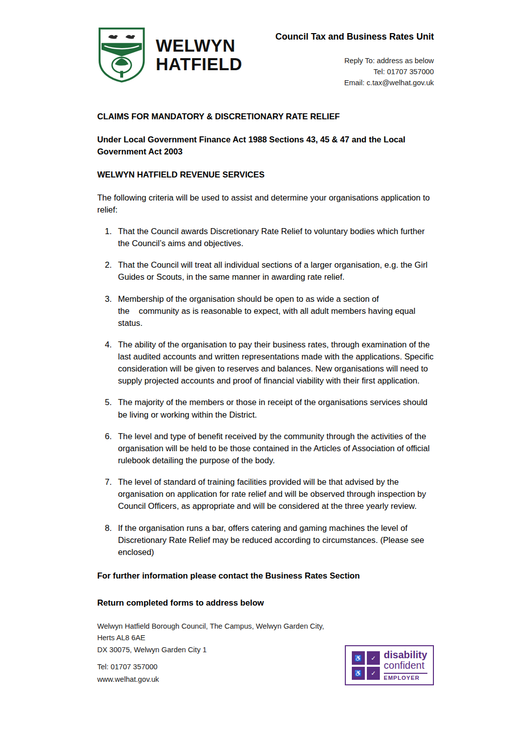WELWYN HATFIELD
Council Tax and Business Rates Unit
Reply To: address as below
Tel: 01707 357000
Email: c.tax@welhat.gov.uk
CLAIMS FOR MANDATORY & DISCRETIONARY RATE RELIEF
Under Local Government Finance Act 1988 Sections 43, 45 & 47 and the Local Government Act 2003
WELWYN HATFIELD REVENUE SERVICES
The following criteria will be used to assist and determine your organisations application to relief:
That the Council awards Discretionary Rate Relief to voluntary bodies which further the Council’s aims and objectives.
That the Council will treat all individual sections of a larger organisation, e.g. the Girl Guides or Scouts, in the same manner in awarding rate relief.
Membership of the organisation should be open to as wide a section of the community as is reasonable to expect, with all adult members having equal status.
The ability of the organisation to pay their business rates, through examination of the last audited accounts and written representations made with the applications. Specific consideration will be given to reserves and balances. New organisations will need to supply projected accounts and proof of financial viability with their first application.
The majority of the members or those in receipt of the organisations services should be living or working within the District.
The level and type of benefit received by the community through the activities of the organisation will be held to be those contained in the Articles of Association of official rulebook detailing the purpose of the body.
The level of standard of training facilities provided will be that advised by the organisation on application for rate relief and will be observed through inspection by Council Officers, as appropriate and will be considered at the three yearly review.
If the organisation runs a bar, offers catering and gaming machines the level of Discretionary Rate Relief may be reduced according to circumstances. (Please see enclosed)
For further information please contact the Business Rates Section
Return completed forms to address below
Welwyn Hatfield Borough Council, The Campus, Welwyn Garden City, Herts AL8 6AE
DX 30075, Welwyn Garden City 1
Tel: 01707 357000
www.welhat.gov.uk
♿
✓
♿
✓
disability
confident
EMPLOYER